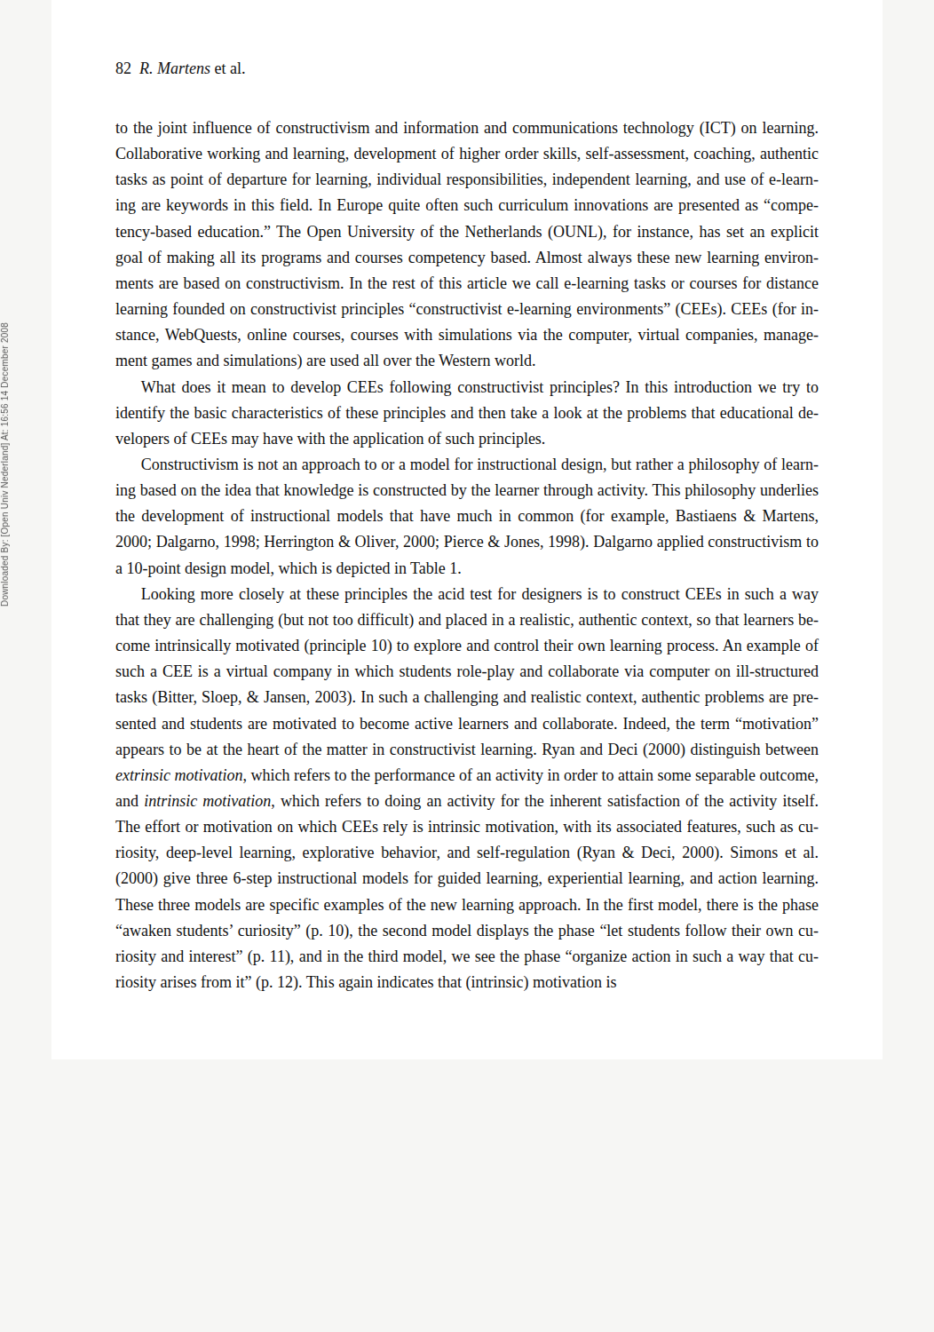Downloaded By: [Open Univ Nederland] At: 16:56 14 December 2008
82 R. Martens et al.
to the joint influence of constructivism and information and communications technology (ICT) on learning. Collaborative working and learning, development of higher order skills, self-assessment, coaching, authentic tasks as point of departure for learning, individual responsibilities, independent learning, and use of e-learning are keywords in this field. In Europe quite often such curriculum innovations are presented as “competency-based education.” The Open University of the Netherlands (OUNL), for instance, has set an explicit goal of making all its programs and courses competency based. Almost always these new learning environments are based on constructivism. In the rest of this article we call e-learning tasks or courses for distance learning founded on constructivist principles “constructivist e-learning environments” (CEEs). CEEs (for instance, WebQuests, online courses, courses with simulations via the computer, virtual companies, management games and simulations) are used all over the Western world.
What does it mean to develop CEEs following constructivist principles? In this introduction we try to identify the basic characteristics of these principles and then take a look at the problems that educational developers of CEEs may have with the application of such principles.
Constructivism is not an approach to or a model for instructional design, but rather a philosophy of learning based on the idea that knowledge is constructed by the learner through activity. This philosophy underlies the development of instructional models that have much in common (for example, Bastiaens & Martens, 2000; Dalgarno, 1998; Herrington & Oliver, 2000; Pierce & Jones, 1998). Dalgarno applied constructivism to a 10-point design model, which is depicted in Table 1.
Looking more closely at these principles the acid test for designers is to construct CEEs in such a way that they are challenging (but not too difficult) and placed in a realistic, authentic context, so that learners become intrinsically motivated (principle 10) to explore and control their own learning process. An example of such a CEE is a virtual company in which students role-play and collaborate via computer on ill-structured tasks (Bitter, Sloep, & Jansen, 2003). In such a challenging and realistic context, authentic problems are presented and students are motivated to become active learners and collaborate. Indeed, the term “motivation” appears to be at the heart of the matter in constructivist learning. Ryan and Deci (2000) distinguish between extrinsic motivation, which refers to the performance of an activity in order to attain some separable outcome, and intrinsic motivation, which refers to doing an activity for the inherent satisfaction of the activity itself. The effort or motivation on which CEEs rely is intrinsic motivation, with its associated features, such as curiosity, deep-level learning, explorative behavior, and self-regulation (Ryan & Deci, 2000). Simons et al. (2000) give three 6-step instructional models for guided learning, experiential learning, and action learning. These three models are specific examples of the new learning approach. In the first model, there is the phase “awaken students’ curiosity” (p. 10), the second model displays the phase “let students follow their own curiosity and interest” (p. 11), and in the third model, we see the phase “organize action in such a way that curiosity arises from it” (p. 12). This again indicates that (intrinsic) motivation is